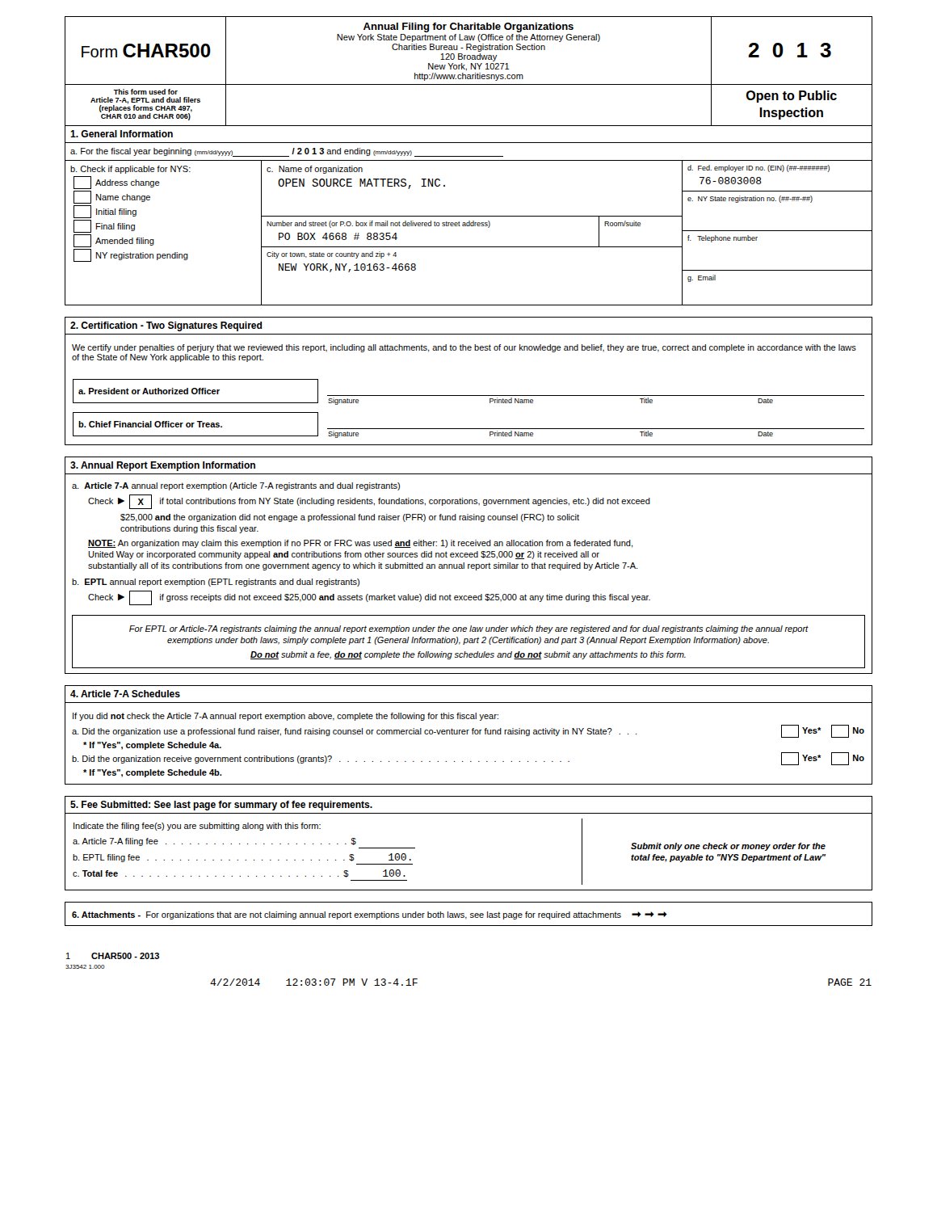| Form CHAR500 | Annual Filing for Charitable Organizations New York State Department of Law (Office of the Attorney General) Charities Bureau - Registration Section 120 Broadway New York, NY 10271 http://www.charitiesnys.com | 2 0 1 3 |
| This form used for Article 7-A, EPTL and dual filers (replaces forms CHAR 497, CHAR 010 and CHAR 006) | | Open to Public Inspection |
1. General Information
| a. For the fiscal year beginning (mm/dd/yyyy) / 2 0 1 3 and ending (mm/dd/yyyy) |
| b. Check if applicable for NYS: / / Address change / / / Name change / / / Initial filing / / / Final filing / / / Amended filing / / / NY registration pending / | / c. Name of organization OPEN SOURCE MATTERS, INC. / / Number and street (or P.O. box if mail not delivered to street address) PO BOX 4668 # 88354 / Room/suite / / City or town, state or country and zip + 4 NEW YORK,NY,10163-4668 / | / d. Fed. employer ID no. (EIN) (##-#######) 76-0803008 / / e. NY State registration no. (##-##-##) / / f. Telephone number / / g. Email / |
2. Certification - Two Signatures Required
We certify under penalties of perjury that we reviewed this report, including all attachments, and to the best of our knowledge and belief, they are true, correct and complete in accordance with the laws of the State of New York applicable to this report.
| a. President or Authorized Officer | / Signature / Printed Name / Title / Date / |
| b. Chief Financial Officer or Treas. | / Signature / Printed Name / Title / Date / |
3. Annual Report Exemption Information
a. Article 7-A annual report exemption (Article 7-A registrants and dual registrants)
Check ► X if total contributions from NY State (including residents, foundations, corporations, government agencies, etc.) did not exceed
$25,000 and the organization did not engage a professional fund raiser (PFR) or fund raising counsel (FRC) to solicit
contributions during this fiscal year.
NOTE: An organization may claim this exemption if no PFR or FRC was used and either: 1) it received an allocation from a federated fund,
United Way or incorporated community appeal and contributions from other sources did not exceed $25,000 or 2) it received all or
substantially all of its contributions from one government agency to which it submitted an annual report similar to that required by Article 7-A.
b. EPTL annual report exemption (EPTL registrants and dual registrants)
Check ► if gross receipts did not exceed $25,000 and assets (market value) did not exceed $25,000 at any time during this fiscal year.
For EPTL or Article-7A registrants claiming the annual report exemption under the one law under which they are registered and for dual registrants claiming the annual report
exemptions under both laws, simply complete part 1 (General Information), part 2 (Certification) and part 3 (Annual Report Exemption Information) above.
Do not submit a fee, do not complete the following schedules and do not submit any attachments to this form.
4. Article 7-A Schedules
If you did not check the Article 7-A annual report exemption above, complete the following for this fiscal year:
| a. Did the organization use a professional fund raiser, fund raising counsel or commercial co-venturer for fund raising activity in NY State? . . . | Yes* No |
| * If "Yes", complete Schedule 4a. |
| b. Did the organization receive government contributions (grants)? . . . . . . . . . . . . . . . . . . . . . . . . . . . . . | Yes* No |
| * If "Yes", complete Schedule 4b. |
5. Fee Submitted: See last page for summary of fee requirements.
| Indicate the filing fee(s) you are submitting along with this form: a. Article 7-A filing fee . . . . . . . . . . . . . . . . . . . . . . . $ b. EPTL filing fee . . . . . . . . . . . . . . . . . . . . . . . . . $ 100. c. Total fee . . . . . . . . . . . . . . . . . . . . . . . . . . . $ 100. | Submit only one check or money order for the total fee, payable to "NYS Department of Law" |
6. Attachments - For organizations that are not claiming annual report exemptions under both laws, see last page for required attachments ➞ ➞ ➞
| 1 | CHAR500 - 2013 | |
| 3J3542 1.000 |
| 4/2/2014 12:03:07 PM V 13-4.1F | PAGE 21 |